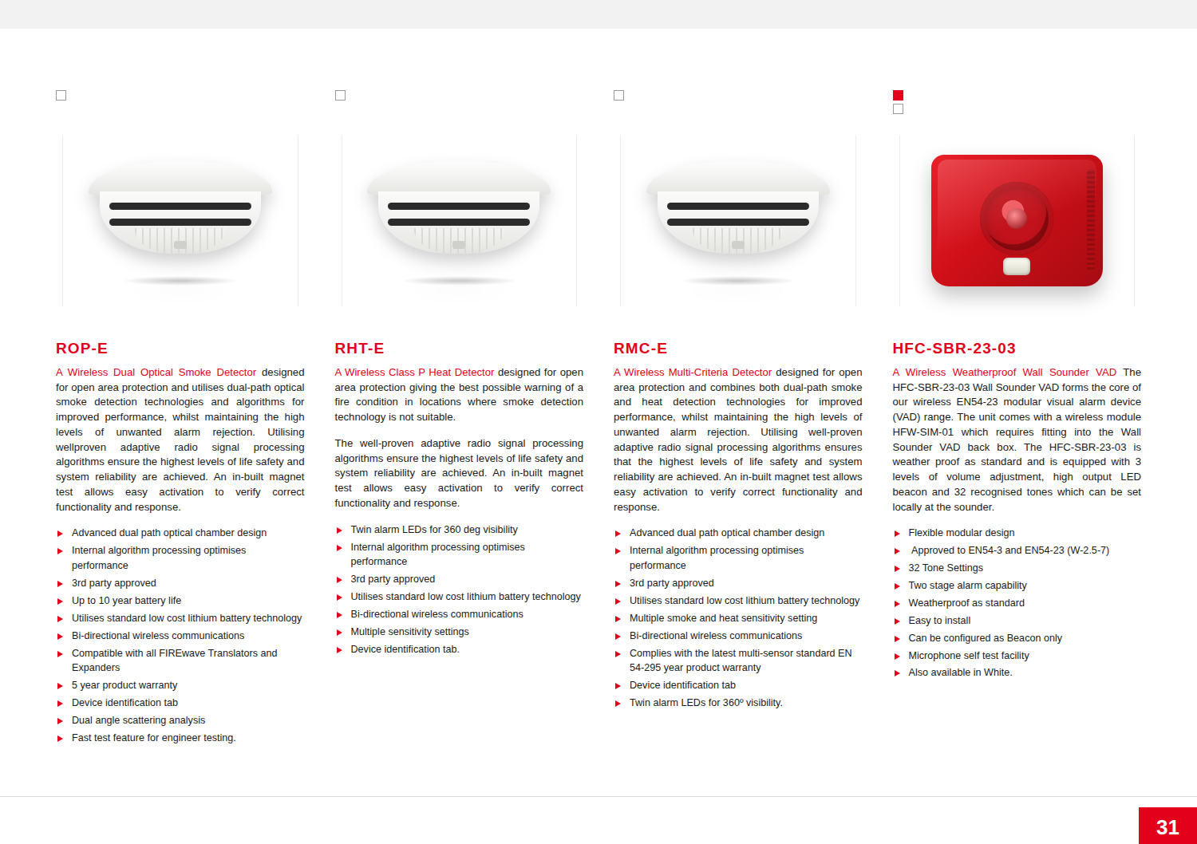ROP-E
A Wireless Dual Optical Smoke Detector designed for open area protection and utilises dual-path optical smoke detection technologies and algorithms for improved performance, whilst maintaining the high levels of unwanted alarm rejection. Utilising wellproven adaptive radio signal processing algorithms ensure the highest levels of life safety and system reliability are achieved. An in-built magnet test allows easy activation to verify correct functionality and response.
Advanced dual path optical chamber design
Internal algorithm processing optimises performance
3rd party approved
Up to 10 year battery life
Utilises standard low cost lithium battery technology
Bi-directional wireless communications
Compatible with all FIREwave Translators and Expanders
5 year product warranty
Device identification tab
Dual angle scattering analysis
Fast test feature for engineer testing.
RHT-E
A Wireless Class P Heat Detector designed for open area protection giving the best possible warning of a fire condition in locations where smoke detection technology is not suitable.
The well-proven adaptive radio signal processing algorithms ensure the highest levels of life safety and system reliability are achieved. An in-built magnet test allows easy activation to verify correct functionality and response.
Twin alarm LEDs for 360 deg visibility
Internal algorithm processing optimises performance
3rd party approved
Utilises standard low cost lithium battery technology
Bi-directional wireless communications
Multiple sensitivity settings
Device identification tab.
RMC-E
A Wireless Multi-Criteria Detector designed for open area protection and combines both dual-path smoke and heat detection technologies for improved performance, whilst maintaining the high levels of unwanted alarm rejection. Utilising well-proven adaptive radio signal processing algorithms ensures that the highest levels of life safety and system reliability are achieved. An in-built magnet test allows easy activation to verify correct functionality and response.
Advanced dual path optical chamber design
Internal algorithm processing optimises performance
3rd party approved
Utilises standard low cost lithium battery technology
Multiple smoke and heat sensitivity setting
Bi-directional wireless communications
Complies with the latest multi-sensor standard EN 54-295 year product warranty
Device identification tab
Twin alarm LEDs for 360º visibility.
HFC-SBR-23-03
A Wireless Weatherproof Wall Sounder VAD The HFC-SBR-23-03 Wall Sounder VAD forms the core of our wireless EN54-23 modular visual alarm device (VAD) range. The unit comes with a wireless module HFW-SIM-01 which requires fitting into the Wall Sounder VAD back box. The HFC-SBR-23-03 is weather proof as standard and is equipped with 3 levels of volume adjustment, high output LED beacon and 32 recognised tones which can be set locally at the sounder.
Flexible modular design
Approved to EN54-3 and EN54-23 (W-2.5-7)
32 Tone Settings
Two stage alarm capability
Weatherproof as standard
Easy to install
Can be configured as Beacon only
Microphone self test facility
Also available in White.
31